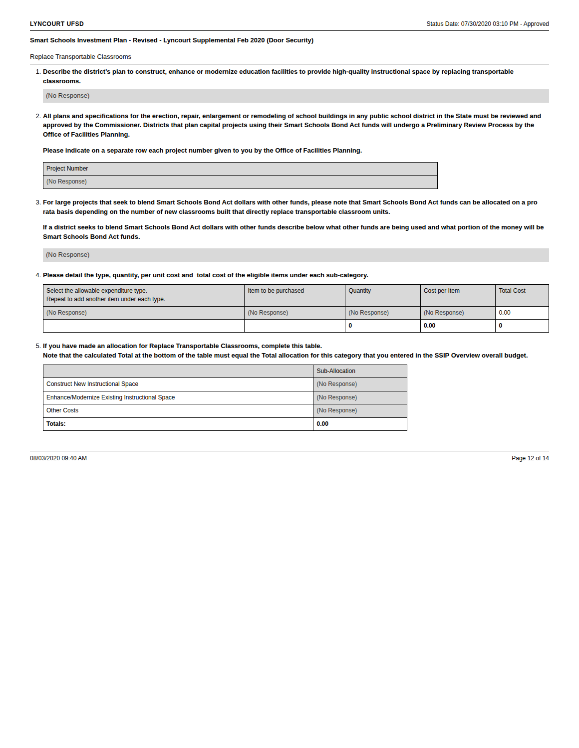LYNCOURT UFSD
Status Date: 07/30/2020 03:10 PM - Approved
Smart Schools Investment Plan - Revised - Lyncourt Supplemental Feb 2020 (Door Security)
Replace Transportable Classrooms
Describe the district’s plan to construct, enhance or modernize education facilities to provide high-quality instructional space by replacing transportable classrooms.
(No Response)
All plans and specifications for the erection, repair, enlargement or remodeling of school buildings in any public school district in the State must be reviewed and approved by the Commissioner. Districts that plan capital projects using their Smart Schools Bond Act funds will undergo a Preliminary Review Process by the Office of Facilities Planning.
Please indicate on a separate row each project number given to you by the Office of Facilities Planning.
| Project Number |
| --- |
| (No Response) |
For large projects that seek to blend Smart Schools Bond Act dollars with other funds, please note that Smart Schools Bond Act funds can be allocated on a pro rata basis depending on the number of new classrooms built that directly replace transportable classroom units.
If a district seeks to blend Smart Schools Bond Act dollars with other funds describe below what other funds are being used and what portion of the money will be Smart Schools Bond Act funds.
(No Response)
Please detail the type, quantity, per unit cost and total cost of the eligible items under each sub-category.
| Select the allowable expenditure type. Repeat to add another item under each type. | Item to be purchased | Quantity | Cost per Item | Total Cost |
| --- | --- | --- | --- | --- |
| (No Response) | (No Response) | (No Response) | (No Response) | 0.00 |
| | | 0 | 0.00 | 0 |
If you have made an allocation for Replace Transportable Classrooms, complete this table.
Note that the calculated Total at the bottom of the table must equal the Total allocation for this category that you entered in the SSIP Overview overall budget.
| | Sub-Allocation |
| --- | --- |
| Construct New Instructional Space | (No Response) |
| Enhance/Modernize Existing Instructional Space | (No Response) |
| Other Costs | (No Response) |
| Totals: | 0.00 |
08/03/2020 09:40 AM
Page 12 of 14